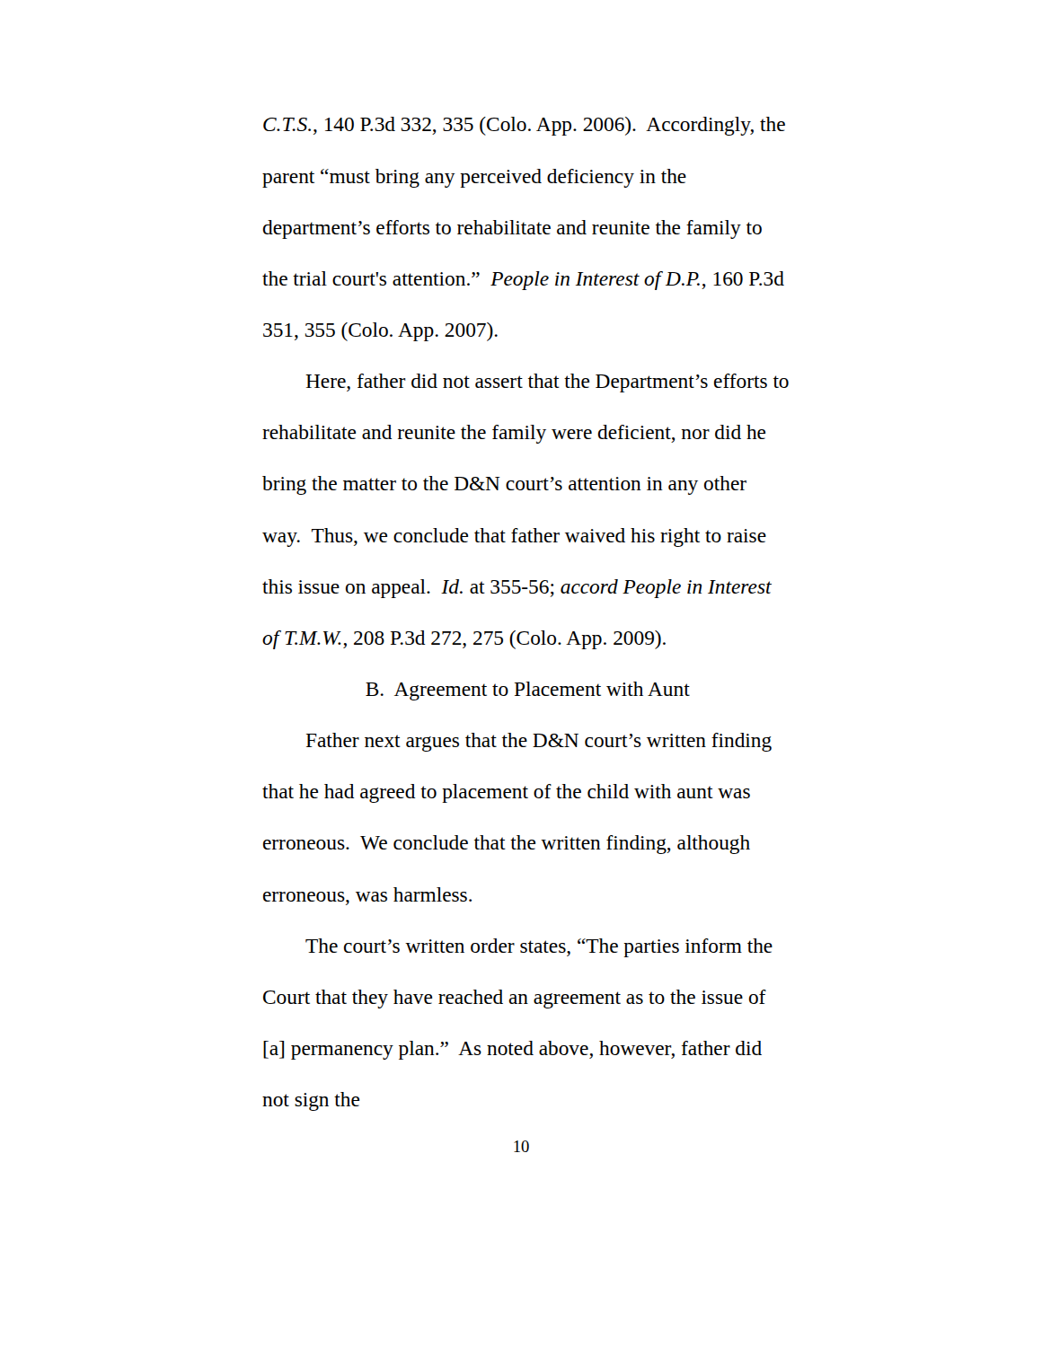C.T.S., 140 P.3d 332, 335 (Colo. App. 2006). Accordingly, the parent “must bring any perceived deficiency in the department’s efforts to rehabilitate and reunite the family to the trial court's attention.” People in Interest of D.P., 160 P.3d 351, 355 (Colo. App. 2007).
Here, father did not assert that the Department’s efforts to rehabilitate and reunite the family were deficient, nor did he bring the matter to the D&N court’s attention in any other way. Thus, we conclude that father waived his right to raise this issue on appeal. Id. at 355-56; accord People in Interest of T.M.W., 208 P.3d 272, 275 (Colo. App. 2009).
B. Agreement to Placement with Aunt
Father next argues that the D&N court’s written finding that he had agreed to placement of the child with aunt was erroneous. We conclude that the written finding, although erroneous, was harmless.
The court’s written order states, “The parties inform the Court that they have reached an agreement as to the issue of [a] permanency plan.” As noted above, however, father did not sign the
10